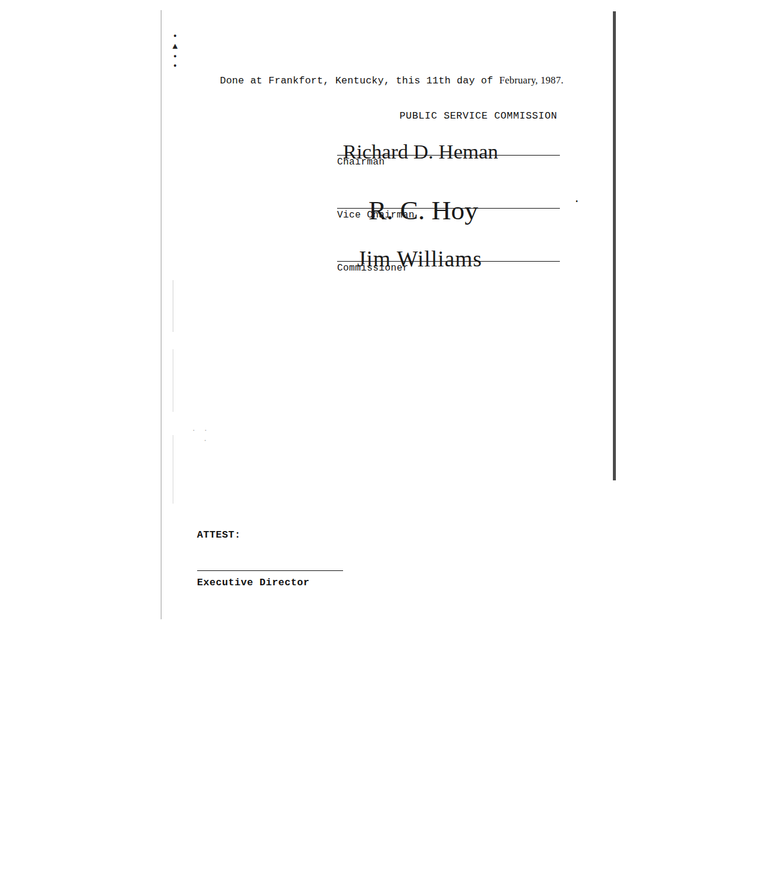• ▲ • •
Done at Frankfort, Kentucky, this 11th day of February, 1987.
PUBLIC SERVICE COMMISSION
Richard D. Heman
Chairman
R. C. Hoy
Vice Chairman
·
Jim Williams
Commissioner
· · ·
ATTEST:
Executive Director